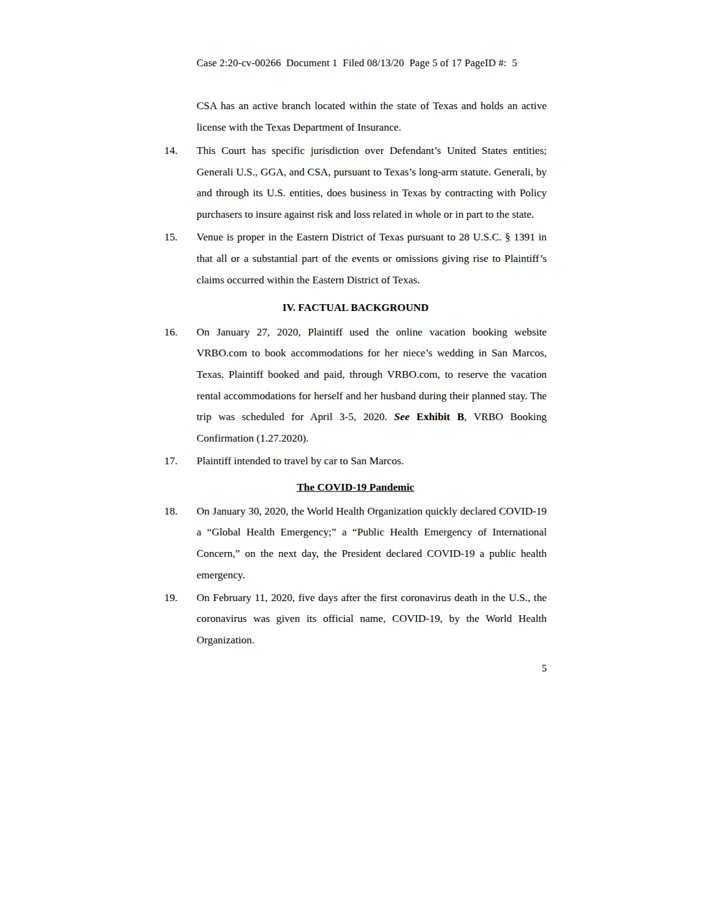Case 2:20-cv-00266 Document 1 Filed 08/13/20 Page 5 of 17 PageID #: 5
CSA has an active branch located within the state of Texas and holds an active license with the Texas Department of Insurance.
This Court has specific jurisdiction over Defendant’s United States entities; Generali U.S., GGA, and CSA, pursuant to Texas’s long-arm statute. Generali, by and through its U.S. entities, does business in Texas by contracting with Policy purchasers to insure against risk and loss related in whole or in part to the state.
Venue is proper in the Eastern District of Texas pursuant to 28 U.S.C. § 1391 in that all or a substantial part of the events or omissions giving rise to Plaintiff’s claims occurred within the Eastern District of Texas.
IV. FACTUAL BACKGROUND
On January 27, 2020, Plaintiff used the online vacation booking website VRBO.com to book accommodations for her niece’s wedding in San Marcos, Texas. Plaintiff booked and paid, through VRBO.com, to reserve the vacation rental accommodations for herself and her husband during their planned stay. The trip was scheduled for April 3-5, 2020. See Exhibit B, VRBO Booking Confirmation (1.27.2020).
Plaintiff intended to travel by car to San Marcos.
The COVID-19 Pandemic
On January 30, 2020, the World Health Organization quickly declared COVID-19 a “Global Health Emergency;” a “Public Health Emergency of International Concern,” on the next day, the President declared COVID-19 a public health emergency.
On February 11, 2020, five days after the first coronavirus death in the U.S., the coronavirus was given its official name, COVID-19, by the World Health Organization.
5